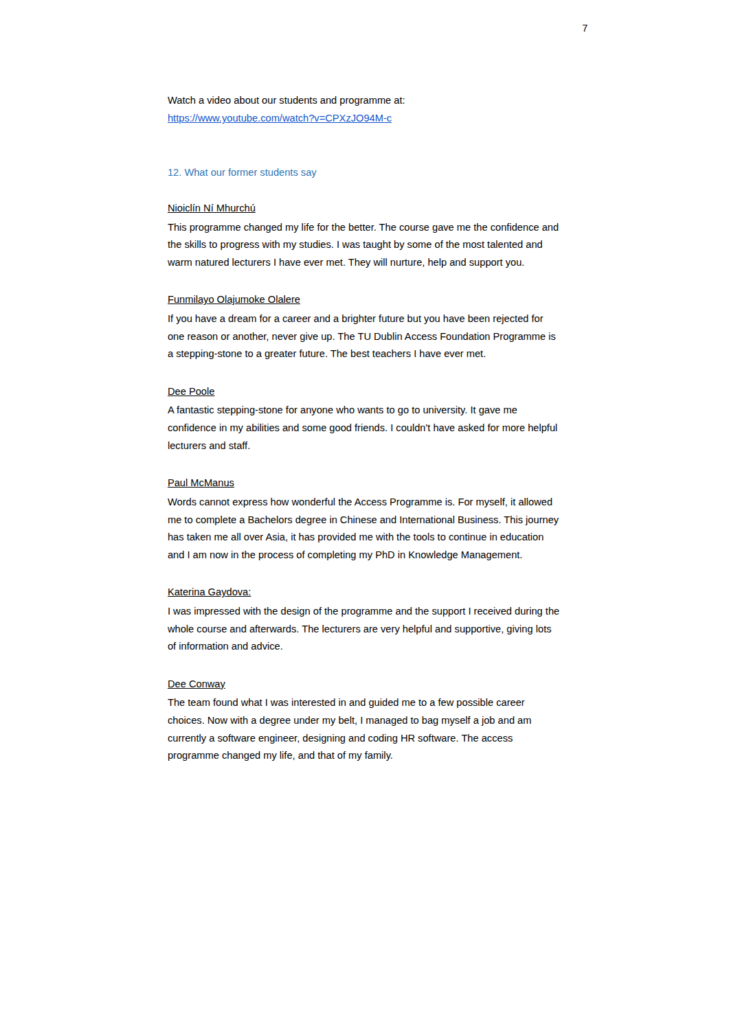7
Watch a video about our students and programme at:
https://www.youtube.com/watch?v=CPXzJO94M-c
12. What our former students say
Nioiclín Ní Mhurchú
This programme changed my life for the better. The course gave me the confidence and the skills to progress with my studies. I was taught by some of the most talented and warm natured lecturers I have ever met. They will nurture, help and support you.
Funmilayo Olajumoke Olalere
If you have a dream for a career and a brighter future but you have been rejected for one reason or another, never give up. The TU Dublin Access Foundation Programme is a stepping-stone to a greater future. The best teachers I have ever met.
Dee Poole
A fantastic stepping-stone for anyone who wants to go to university. It gave me confidence in my abilities and some good friends. I couldn't have asked for more helpful lecturers and staff.
Paul McManus
Words cannot express how wonderful the Access Programme is. For myself, it allowed me to complete a Bachelors degree in Chinese and International Business. This journey has taken me all over Asia, it has provided me with the tools to continue in education and I am now in the process of completing my PhD in Knowledge Management.
Katerina Gaydova:
I was impressed with the design of the programme and the support I received during the whole course and afterwards. The lecturers are very helpful and supportive, giving lots of information and advice.
Dee Conway
The team found what I was interested in and guided me to a few possible career choices. Now with a degree under my belt, I managed to bag myself a job and am currently a software engineer, designing and coding HR software. The access programme changed my life, and that of my family.